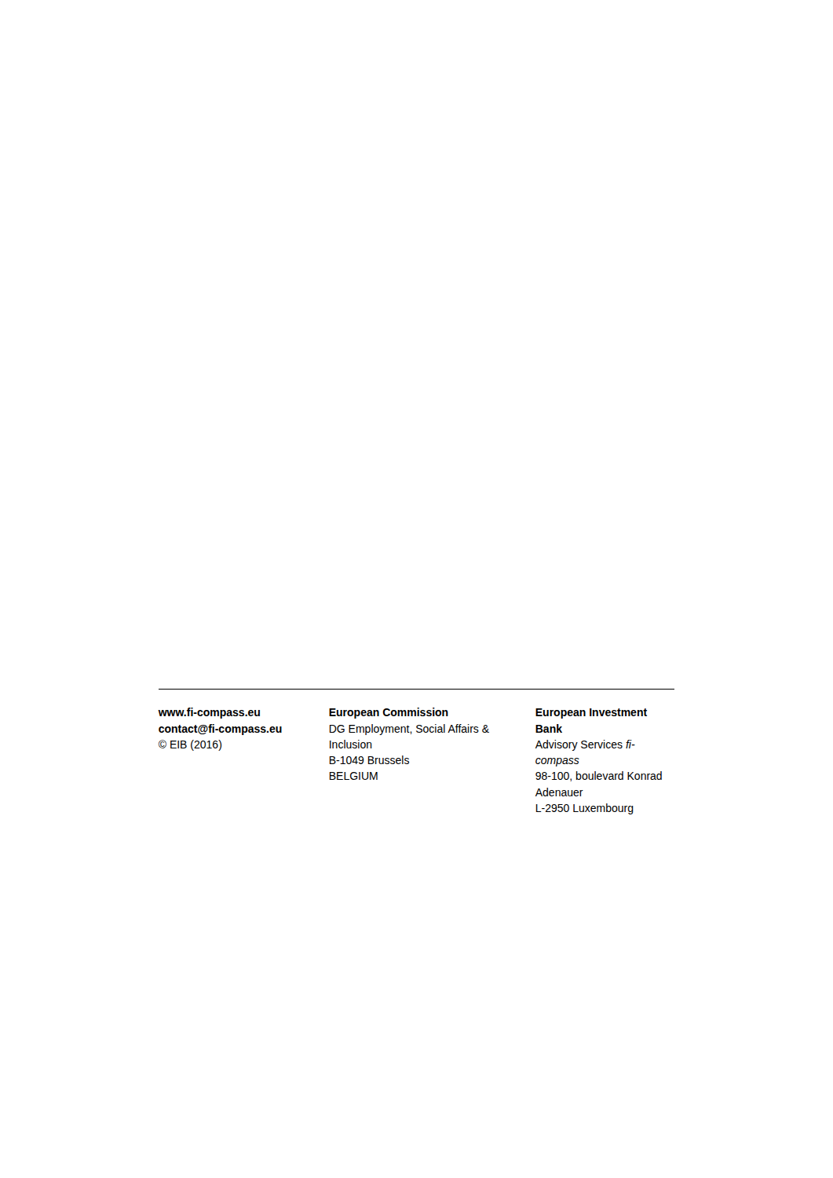www.fi-compass.eu
contact@fi-compass.eu
© EIB (2016)
European Commission
DG Employment, Social Affairs & Inclusion
B-1049 Brussels
BELGIUM
European Investment Bank
Advisory Services fi-compass
98-100, boulevard Konrad Adenauer
L-2950 Luxembourg